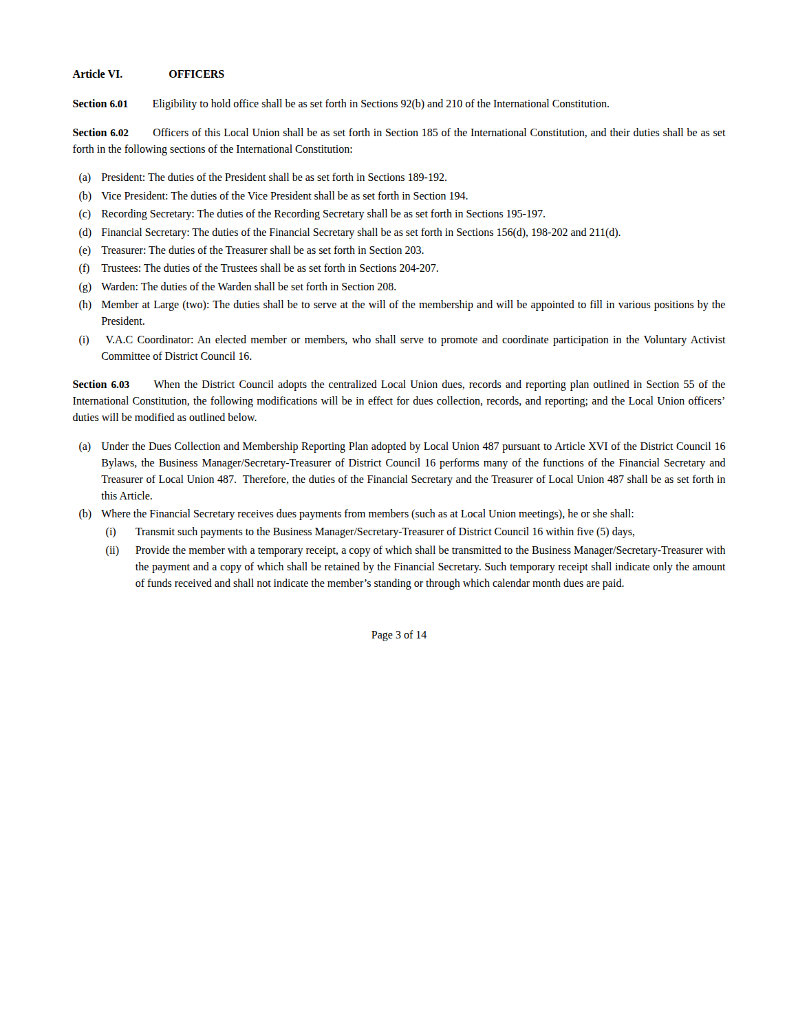Article VI. OFFICERS
Section 6.01 Eligibility to hold office shall be as set forth in Sections 92(b) and 210 of the International Constitution.
Section 6.02 Officers of this Local Union shall be as set forth in Section 185 of the International Constitution, and their duties shall be as set forth in the following sections of the International Constitution:
(a) President: The duties of the President shall be as set forth in Sections 189-192.
(b) Vice President: The duties of the Vice President shall be as set forth in Section 194.
(c) Recording Secretary: The duties of the Recording Secretary shall be as set forth in Sections 195-197.
(d) Financial Secretary: The duties of the Financial Secretary shall be as set forth in Sections 156(d), 198-202 and 211(d).
(e) Treasurer: The duties of the Treasurer shall be as set forth in Section 203.
(f) Trustees: The duties of the Trustees shall be as set forth in Sections 204-207.
(g) Warden: The duties of the Warden shall be set forth in Section 208.
(h) Member at Large (two): The duties shall be to serve at the will of the membership and will be appointed to fill in various positions by the President.
(i) V.A.C Coordinator: An elected member or members, who shall serve to promote and coordinate participation in the Voluntary Activist Committee of District Council 16.
Section 6.03 When the District Council adopts the centralized Local Union dues, records and reporting plan outlined in Section 55 of the International Constitution, the following modifications will be in effect for dues collection, records, and reporting; and the Local Union officers’ duties will be modified as outlined below.
(a) Under the Dues Collection and Membership Reporting Plan adopted by Local Union 487 pursuant to Article XVI of the District Council 16 Bylaws, the Business Manager/Secretary-Treasurer of District Council 16 performs many of the functions of the Financial Secretary and Treasurer of Local Union 487. Therefore, the duties of the Financial Secretary and the Treasurer of Local Union 487 shall be as set forth in this Article.
(b) Where the Financial Secretary receives dues payments from members (such as at Local Union meetings), he or she shall:
(i) Transmit such payments to the Business Manager/Secretary-Treasurer of District Council 16 within five (5) days,
(ii) Provide the member with a temporary receipt, a copy of which shall be transmitted to the Business Manager/Secretary-Treasurer with the payment and a copy of which shall be retained by the Financial Secretary. Such temporary receipt shall indicate only the amount of funds received and shall not indicate the member’s standing or through which calendar month dues are paid.
Page 3 of 14